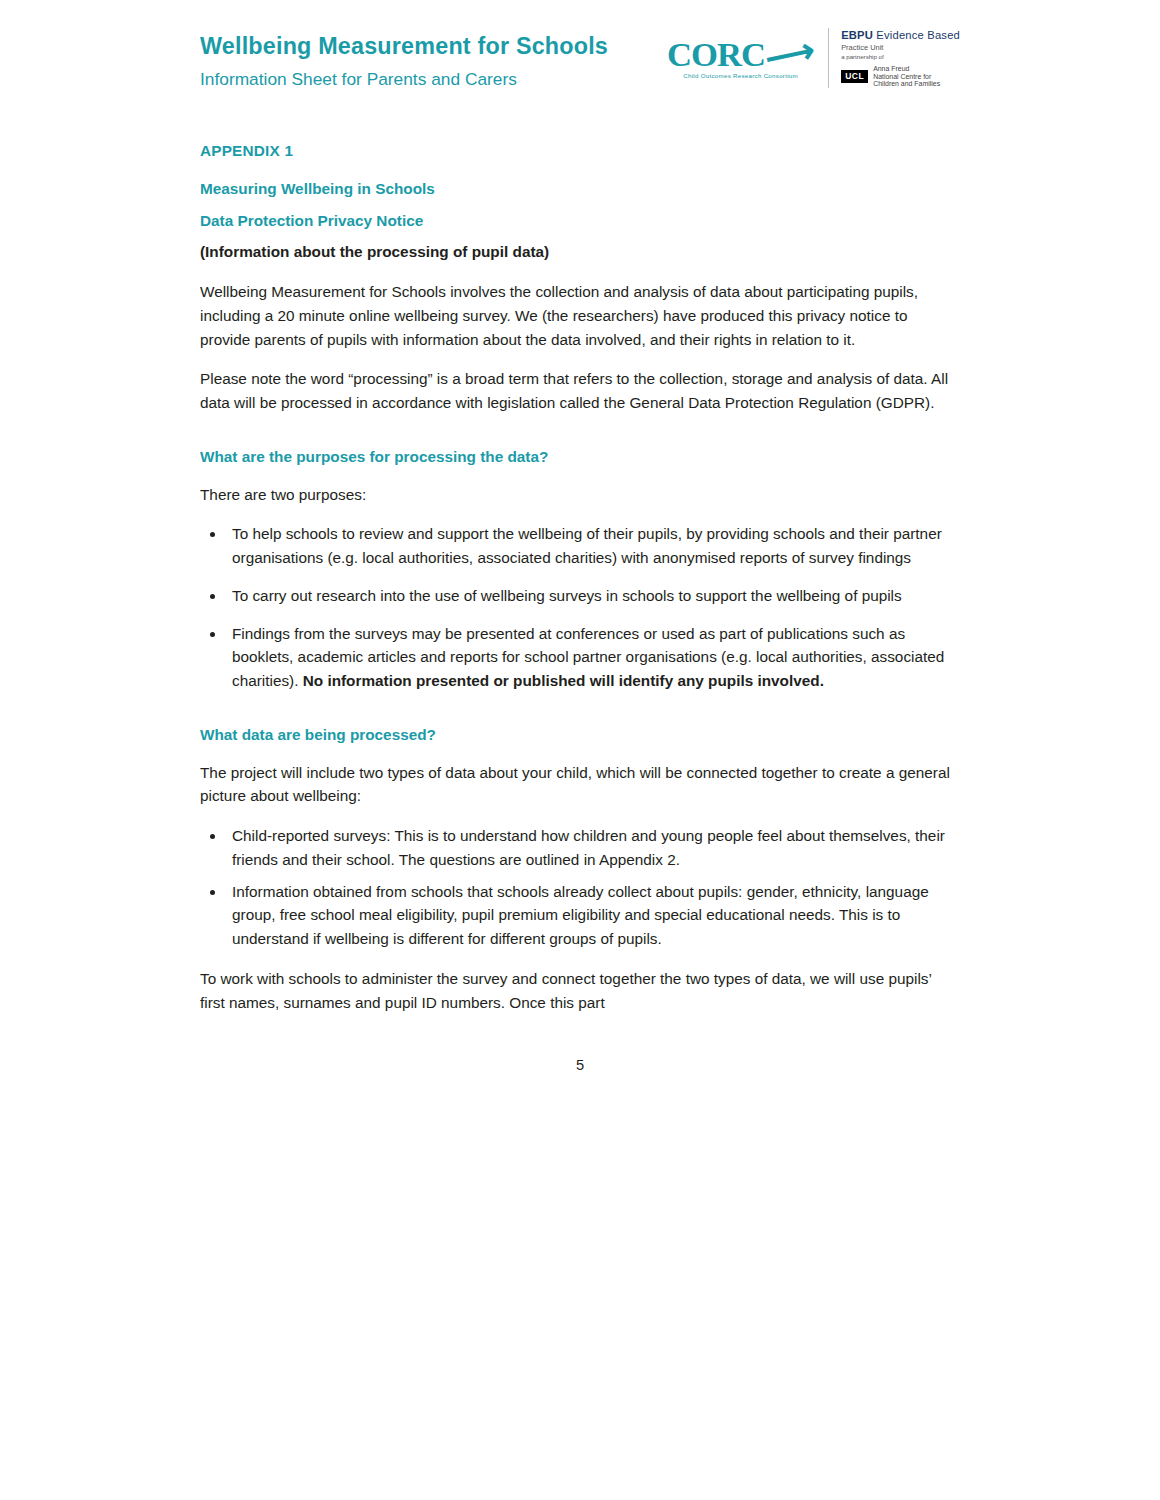Wellbeing Measurement for Schools
Information Sheet for Parents and Carers
CORC⟶
Child Outcomes Research Consortium
EBPU Evidence Based
Practice Unit
a partnership of
UCL Anna Freud
National Centre for
Children and Families
APPENDIX 1
Measuring Wellbeing in Schools
Data Protection Privacy Notice
(Information about the processing of pupil data)
Wellbeing Measurement for Schools involves the collection and analysis of data about participating pupils, including a 20 minute online wellbeing survey. We (the researchers) have produced this privacy notice to provide parents of pupils with information about the data involved, and their rights in relation to it.
Please note the word “processing” is a broad term that refers to the collection, storage and analysis of data. All data will be processed in accordance with legislation called the General Data Protection Regulation (GDPR).
What are the purposes for processing the data?
There are two purposes:
To help schools to review and support the wellbeing of their pupils, by providing schools and their partner organisations (e.g. local authorities, associated charities) with anonymised reports of survey findings
To carry out research into the use of wellbeing surveys in schools to support the wellbeing of pupils
Findings from the surveys may be presented at conferences or used as part of publications such as booklets, academic articles and reports for school partner organisations (e.g. local authorities, associated charities). No information presented or published will identify any pupils involved.
What data are being processed?
The project will include two types of data about your child, which will be connected together to create a general picture about wellbeing:
Child-reported surveys: This is to understand how children and young people feel about themselves, their friends and their school. The questions are outlined in Appendix 2.
Information obtained from schools that schools already collect about pupils: gender, ethnicity, language group, free school meal eligibility, pupil premium eligibility and special educational needs. This is to understand if wellbeing is different for different groups of pupils.
To work with schools to administer the survey and connect together the two types of data, we will use pupils’ first names, surnames and pupil ID numbers. Once this part
5